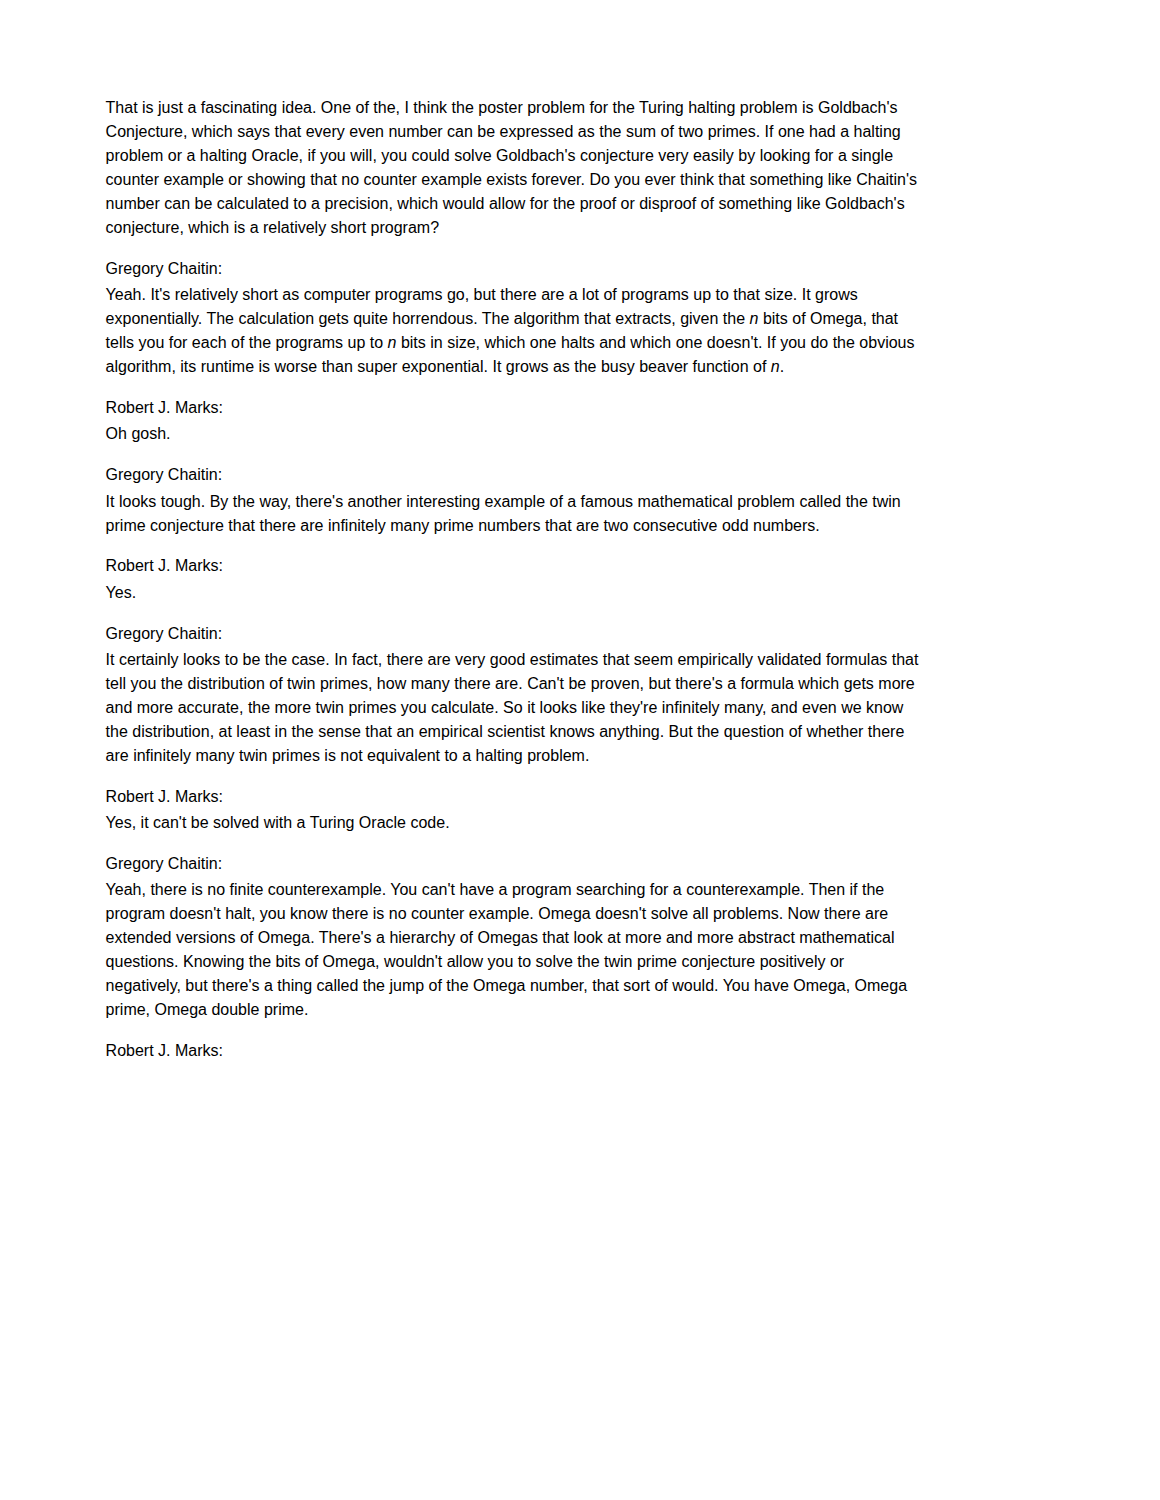That is just a fascinating idea. One of the, I think the poster problem for the Turing halting problem is Goldbach's Conjecture, which says that every even number can be expressed as the sum of two primes. If one had a halting problem or a halting Oracle, if you will, you could solve Goldbach's conjecture very easily by looking for a single counter example or showing that no counter example exists forever. Do you ever think that something like Chaitin's number can be calculated to a precision, which would allow for the proof or disproof of something like Goldbach's conjecture, which is a relatively short program?
Gregory Chaitin:
Yeah. It's relatively short as computer programs go, but there are a lot of programs up to that size. It grows exponentially. The calculation gets quite horrendous. The algorithm that extracts, given the n bits of Omega, that tells you for each of the programs up to n bits in size, which one halts and which one doesn't. If you do the obvious algorithm, its runtime is worse than super exponential. It grows as the busy beaver function of n.
Robert J. Marks:
Oh gosh.
Gregory Chaitin:
It looks tough. By the way, there's another interesting example of a famous mathematical problem called the twin prime conjecture that there are infinitely many prime numbers that are two consecutive odd numbers.
Robert J. Marks:
Yes.
Gregory Chaitin:
It certainly looks to be the case. In fact, there are very good estimates that seem empirically validated formulas that tell you the distribution of twin primes, how many there are. Can't be proven, but there's a formula which gets more and more accurate, the more twin primes you calculate. So it looks like they're infinitely many, and even we know the distribution, at least in the sense that an empirical scientist knows anything. But the question of whether there are infinitely many twin primes is not equivalent to a halting problem.
Robert J. Marks:
Yes, it can't be solved with a Turing Oracle code.
Gregory Chaitin:
Yeah, there is no finite counterexample. You can't have a program searching for a counterexample. Then if the program doesn't halt, you know there is no counter example. Omega doesn't solve all problems. Now there are extended versions of Omega. There's a hierarchy of Omegas that look at more and more abstract mathematical questions. Knowing the bits of Omega, wouldn't allow you to solve the twin prime conjecture positively or negatively, but there's a thing called the jump of the Omega number, that sort of would. You have Omega, Omega prime, Omega double prime.
Robert J. Marks: